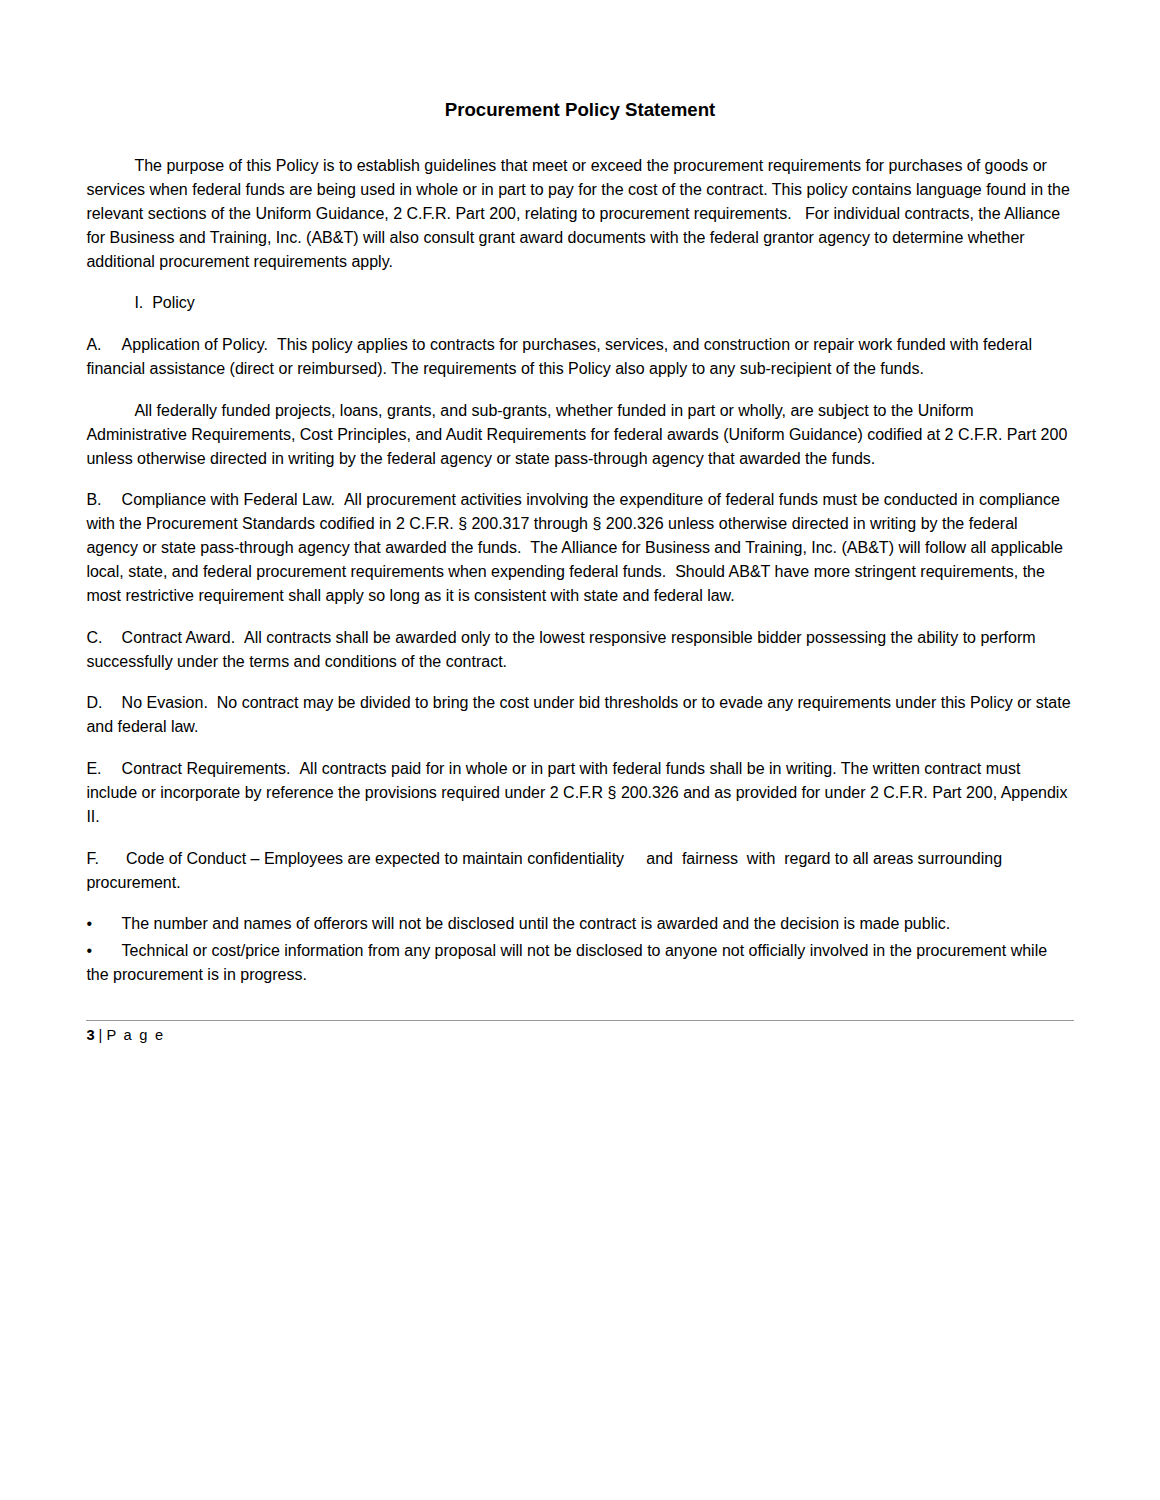Procurement Policy Statement
The purpose of this Policy is to establish guidelines that meet or exceed the procurement requirements for purchases of goods or services when federal funds are being used in whole or in part to pay for the cost of the contract. This policy contains language found in the relevant sections of the Uniform Guidance, 2 C.F.R. Part 200, relating to procurement requirements. For individual contracts, the Alliance for Business and Training, Inc. (AB&T) will also consult grant award documents with the federal grantor agency to determine whether additional procurement requirements apply.
I. Policy
A. Application of Policy. This policy applies to contracts for purchases, services, and construction or repair work funded with federal financial assistance (direct or reimbursed). The requirements of this Policy also apply to any sub-recipient of the funds.
All federally funded projects, loans, grants, and sub-grants, whether funded in part or wholly, are subject to the Uniform Administrative Requirements, Cost Principles, and Audit Requirements for federal awards (Uniform Guidance) codified at 2 C.F.R. Part 200 unless otherwise directed in writing by the federal agency or state pass-through agency that awarded the funds.
B. Compliance with Federal Law. All procurement activities involving the expenditure of federal funds must be conducted in compliance with the Procurement Standards codified in 2 C.F.R. § 200.317 through § 200.326 unless otherwise directed in writing by the federal agency or state pass-through agency that awarded the funds. The Alliance for Business and Training, Inc. (AB&T) will follow all applicable local, state, and federal procurement requirements when expending federal funds. Should AB&T have more stringent requirements, the most restrictive requirement shall apply so long as it is consistent with state and federal law.
C. Contract Award. All contracts shall be awarded only to the lowest responsive responsible bidder possessing the ability to perform successfully under the terms and conditions of the contract.
D. No Evasion. No contract may be divided to bring the cost under bid thresholds or to evade any requirements under this Policy or state and federal law.
E. Contract Requirements. All contracts paid for in whole or in part with federal funds shall be in writing. The written contract must include or incorporate by reference the provisions required under 2 C.F.R § 200.326 and as provided for under 2 C.F.R. Part 200, Appendix II.
F. Code of Conduct – Employees are expected to maintain confidentiality and fairness with regard to all areas surrounding procurement.
•The number and names of offerors will not be disclosed until the contract is awarded and the decision is made public.
•Technical or cost/price information from any proposal will not be disclosed to anyone not officially involved in the procurement while the procurement is in progress.
3 | P a g e